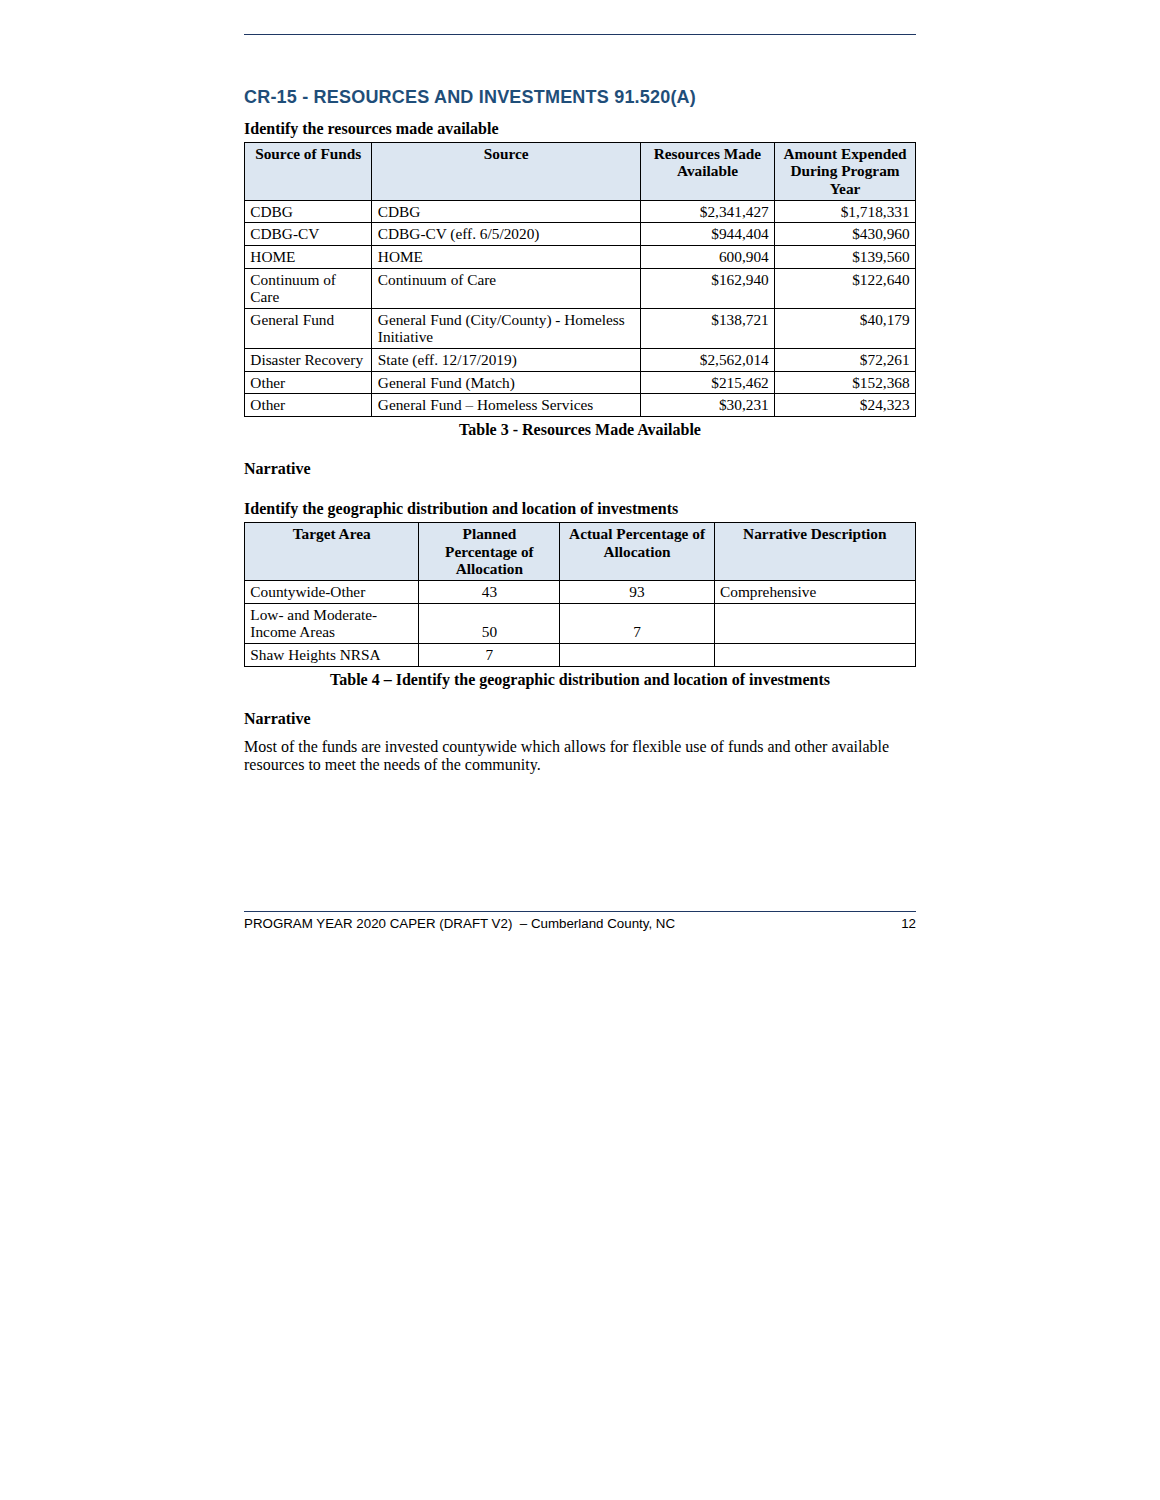CR-15 - RESOURCES AND INVESTMENTS 91.520(A)
Identify the resources made available
Table 3 - Resources Made Available
| Source of Funds | Source | Resources Made Available | Amount Expended During Program Year |
| --- | --- | --- | --- |
| CDBG | CDBG | $2,341,427 | $1,718,331 |
| CDBG-CV | CDBG-CV (eff. 6/5/2020) | $944,404 | $430,960 |
| HOME | HOME | 600,904 | $139,560 |
| Continuum of Care | Continuum of Care | $162,940 | $122,640 |
| General Fund | General Fund (City/County) - Homeless Initiative | $138,721 | $40,179 |
| Disaster Recovery | State (eff. 12/17/2019) | $2,562,014 | $72,261 |
| Other | General Fund (Match) | $215,462 | $152,368 |
| Other | General Fund – Homeless Services | $30,231 | $24,323 |
Narrative
Identify the geographic distribution and location of investments
Table 4 – Identify the geographic distribution and location of investments
| Target Area | Planned Percentage of Allocation | Actual Percentage of Allocation | Narrative Description |
| --- | --- | --- | --- |
| Countywide-Other | 43 | 93 | Comprehensive |
| Low- and Moderate-Income Areas | 50 | 7 | |
| Shaw Heights NRSA | 7 | | |
Narrative
Most of the funds are invested countywide which allows for flexible use of funds and other available resources to meet the needs of the community.
PROGRAM YEAR 2020 CAPER (DRAFT V2) – Cumberland County, NC
12